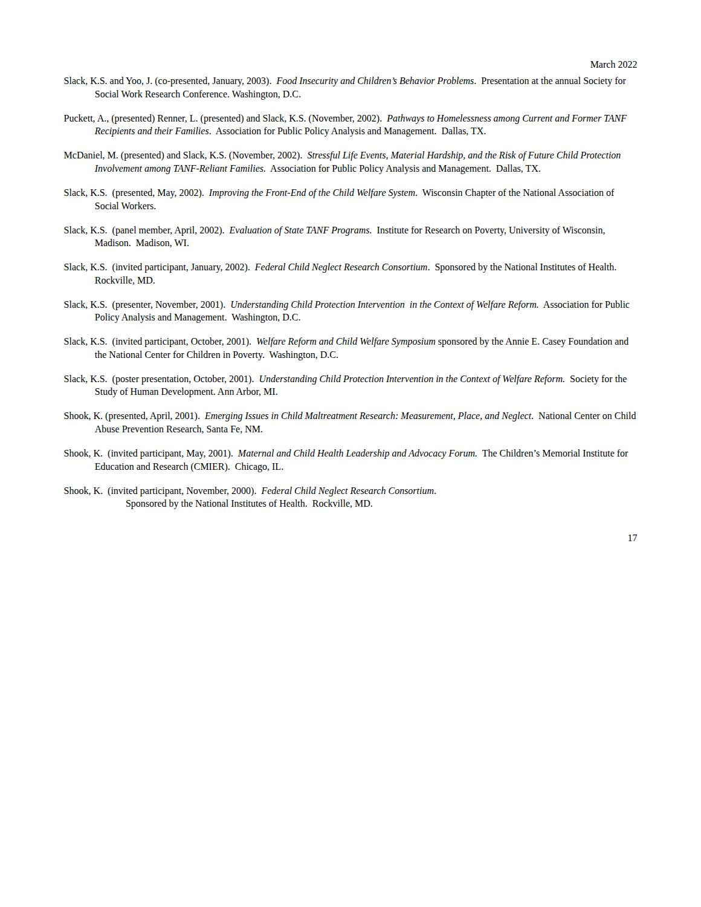March 2022
Slack, K.S. and Yoo, J. (co-presented, January, 2003). Food Insecurity and Children’s Behavior Problems. Presentation at the annual Society for Social Work Research Conference. Washington, D.C.
Puckett, A., (presented) Renner, L. (presented) and Slack, K.S. (November, 2002). Pathways to Homelessness among Current and Former TANF Recipients and their Families. Association for Public Policy Analysis and Management. Dallas, TX.
McDaniel, M. (presented) and Slack, K.S. (November, 2002). Stressful Life Events, Material Hardship, and the Risk of Future Child Protection Involvement among TANF-Reliant Families. Association for Public Policy Analysis and Management. Dallas, TX.
Slack, K.S. (presented, May, 2002). Improving the Front-End of the Child Welfare System. Wisconsin Chapter of the National Association of Social Workers.
Slack, K.S. (panel member, April, 2002). Evaluation of State TANF Programs. Institute for Research on Poverty, University of Wisconsin, Madison. Madison, WI.
Slack, K.S. (invited participant, January, 2002). Federal Child Neglect Research Consortium. Sponsored by the National Institutes of Health. Rockville, MD.
Slack, K.S. (presenter, November, 2001). Understanding Child Protection Intervention in the Context of Welfare Reform. Association for Public Policy Analysis and Management. Washington, D.C.
Slack, K.S. (invited participant, October, 2001). Welfare Reform and Child Welfare Symposium sponsored by the Annie E. Casey Foundation and the National Center for Children in Poverty. Washington, D.C.
Slack, K.S. (poster presentation, October, 2001). Understanding Child Protection Intervention in the Context of Welfare Reform. Society for the Study of Human Development. Ann Arbor, MI.
Shook, K. (presented, April, 2001). Emerging Issues in Child Maltreatment Research: Measurement, Place, and Neglect. National Center on Child Abuse Prevention Research, Santa Fe, NM.
Shook, K. (invited participant, May, 2001). Maternal and Child Health Leadership and Advocacy Forum. The Children’s Memorial Institute for Education and Research (CMIER). Chicago, IL.
Shook, K. (invited participant, November, 2000). Federal Child Neglect Research Consortium.Sponsored by the National Institutes of Health. Rockville, MD.
17